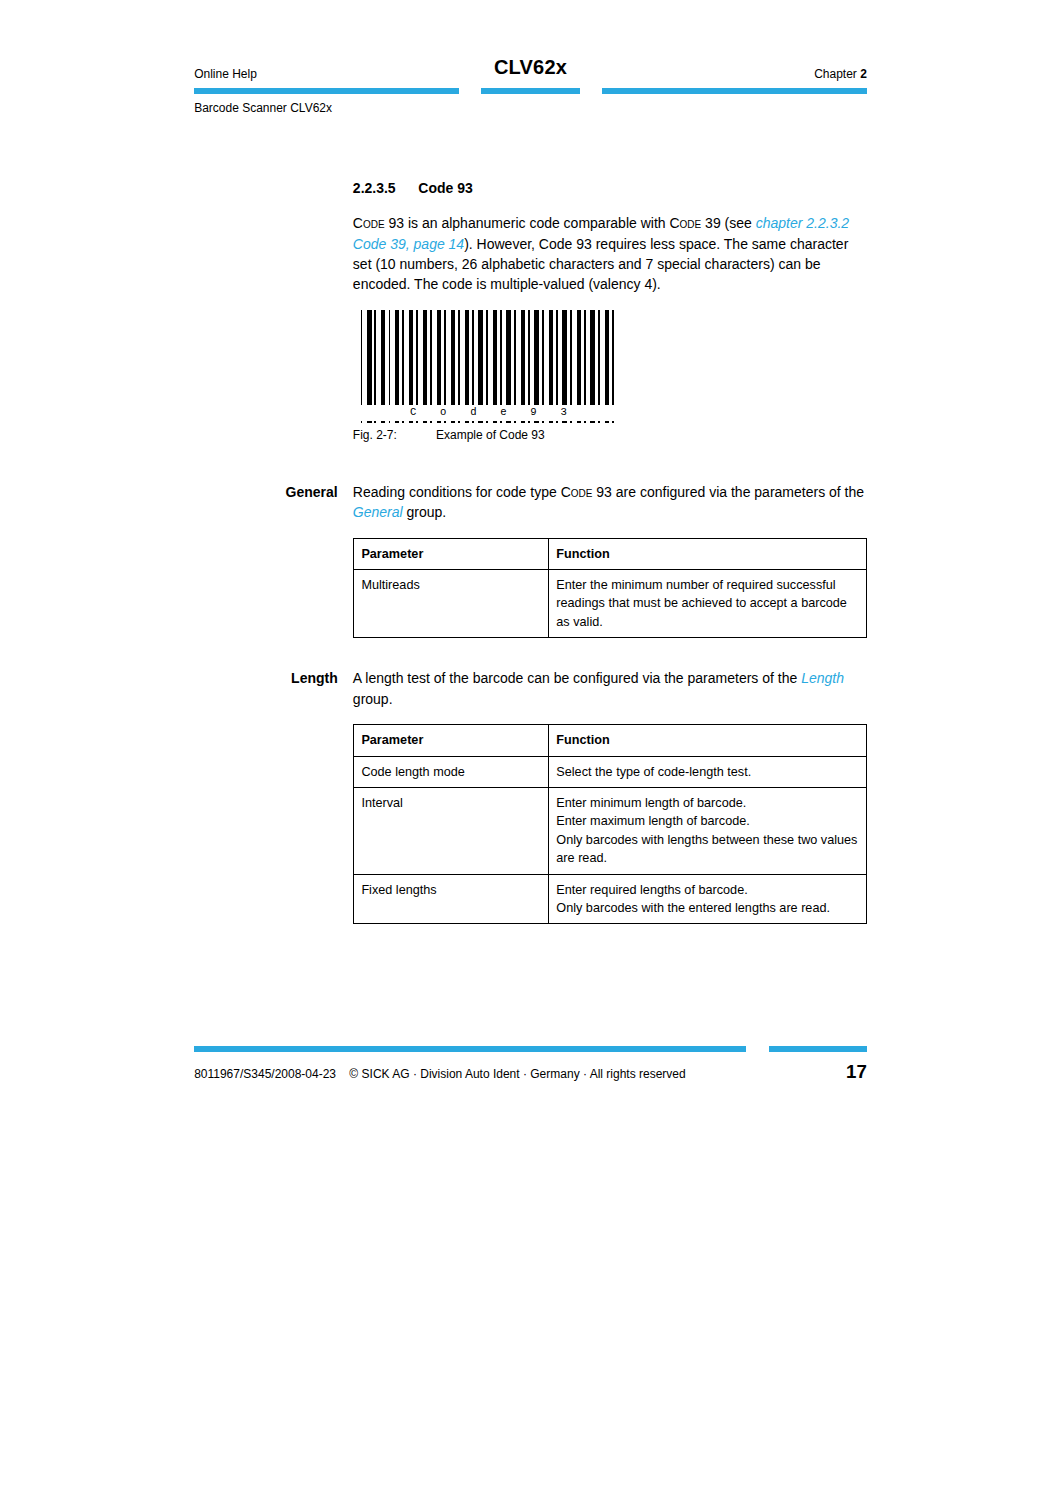Online Help
CLV62x
Chapter 2
Barcode Scanner CLV62x
2.2.3.5 Code 93
Code 93 is an alphanumeric code comparable with Code 39 (see chapter 2.2.3.2 Code 39, page 14). However, Code 93 requires less space. The same character set (10 numbers, 26 alphabetic characters and 7 special characters) can be encoded. The code is multiple-valued (valency 4).
Code 93
Fig. 2-7:
Example of Code 93
General
Reading conditions for code type Code 93 are configured via the parameters of the General group.
| Parameter | Function |
| --- | --- |
| Multireads | Enter the minimum number of required successful readings that must be achieved to accept a barcode as valid. |
Length
A length test of the barcode can be configured via the parameters of the Length group.
| Parameter | Function |
| --- | --- |
| Code length mode | Select the type of code-length test. |
| Interval | Enter minimum length of barcode. Enter maximum length of barcode. Only barcodes with lengths between these two values are read. |
| Fixed lengths | Enter required lengths of barcode. Only barcodes with the entered lengths are read. |
8011967/S345/2008-04-23 © SICK AG · Division Auto Ident · Germany · All rights reserved
17